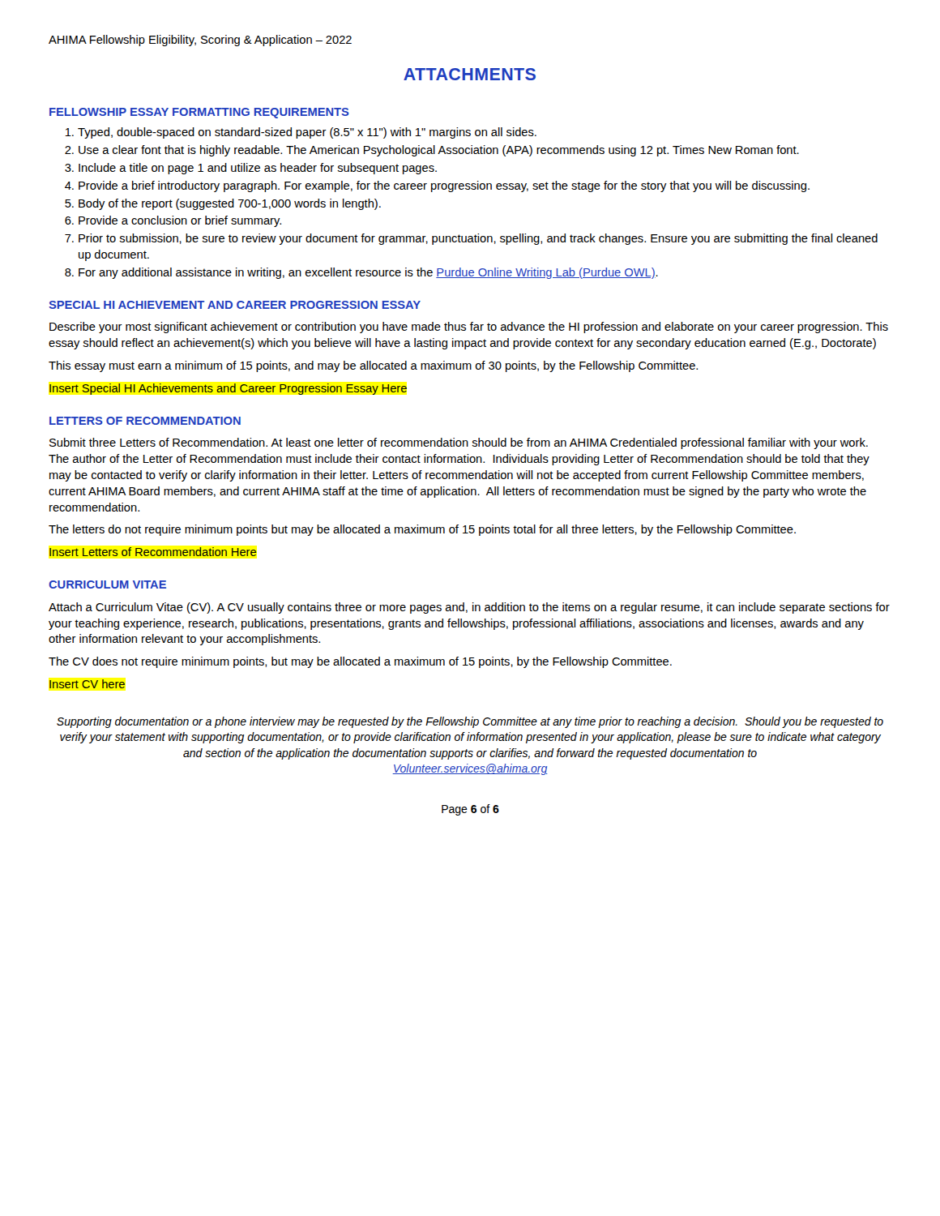AHIMA Fellowship Eligibility, Scoring & Application – 2022
ATTACHMENTS
Fellowship Essay Formatting Requirements
Typed, double-spaced on standard-sized paper (8.5" x 11") with 1" margins on all sides.
Use a clear font that is highly readable. The American Psychological Association (APA) recommends using 12 pt. Times New Roman font.
Include a title on page 1 and utilize as header for subsequent pages.
Provide a brief introductory paragraph. For example, for the career progression essay, set the stage for the story that you will be discussing.
Body of the report (suggested 700-1,000 words in length).
Provide a conclusion or brief summary.
Prior to submission, be sure to review your document for grammar, punctuation, spelling, and track changes. Ensure you are submitting the final cleaned up document.
For any additional assistance in writing, an excellent resource is the Purdue Online Writing Lab (Purdue OWL).
Special HI Achievement and Career Progression Essay
Describe your most significant achievement or contribution you have made thus far to advance the HI profession and elaborate on your career progression. This essay should reflect an achievement(s) which you believe will have a lasting impact and provide context for any secondary education earned (E.g., Doctorate)
This essay must earn a minimum of 15 points, and may be allocated a maximum of 30 points, by the Fellowship Committee.
Insert Special HI Achievements and Career Progression Essay Here
Letters of Recommendation
Submit three Letters of Recommendation. At least one letter of recommendation should be from an AHIMA Credentialed professional familiar with your work. The author of the Letter of Recommendation must include their contact information. Individuals providing Letter of Recommendation should be told that they may be contacted to verify or clarify information in their letter. Letters of recommendation will not be accepted from current Fellowship Committee members, current AHIMA Board members, and current AHIMA staff at the time of application. All letters of recommendation must be signed by the party who wrote the recommendation.
The letters do not require minimum points but may be allocated a maximum of 15 points total for all three letters, by the Fellowship Committee.
Insert Letters of Recommendation Here
Curriculum Vitae
Attach a Curriculum Vitae (CV). A CV usually contains three or more pages and, in addition to the items on a regular resume, it can include separate sections for your teaching experience, research, publications, presentations, grants and fellowships, professional affiliations, associations and licenses, awards and any other information relevant to your accomplishments.
The CV does not require minimum points, but may be allocated a maximum of 15 points, by the Fellowship Committee.
Insert CV here
Supporting documentation or a phone interview may be requested by the Fellowship Committee at any time prior to reaching a decision. Should you be requested to verify your statement with supporting documentation, or to provide clarification of information presented in your application, please be sure to indicate what category and section of the application the documentation supports or clarifies, and forward the requested documentation to
Volunteer.services@ahima.org
Page 6 of 6